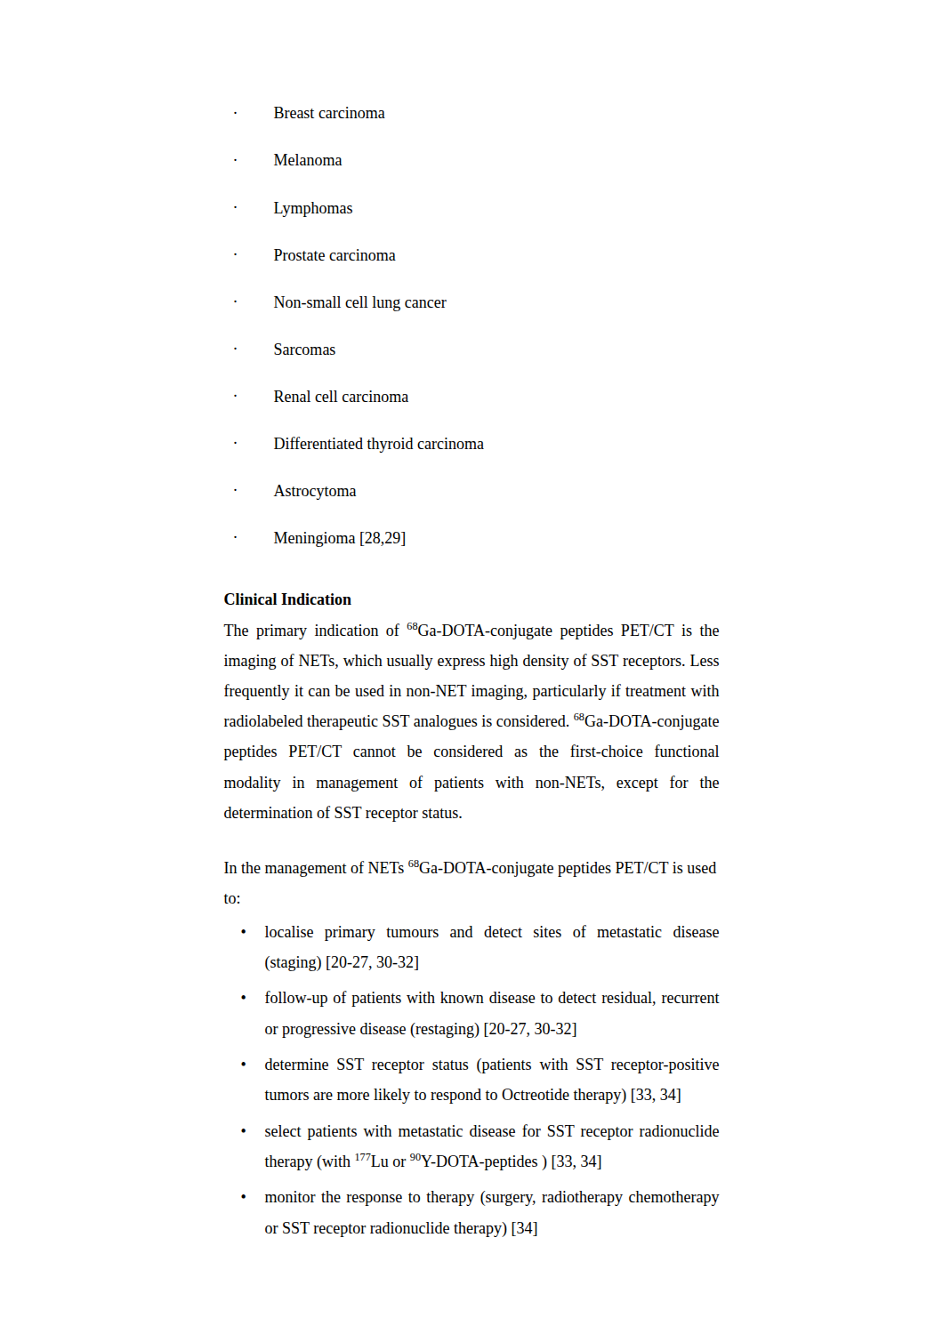Breast carcinoma
Melanoma
Lymphomas
Prostate carcinoma
Non-small cell lung cancer
Sarcomas
Renal cell carcinoma
Differentiated thyroid carcinoma
Astrocytoma
Meningioma [28,29]
Clinical Indication
The primary indication of 68Ga-DOTA-conjugate peptides PET/CT is the imaging of NETs, which usually express high density of SST receptors. Less frequently it can be used in non-NET imaging, particularly if treatment with radiolabeled therapeutic SST analogues is considered. 68Ga-DOTA-conjugate peptides PET/CT cannot be considered as the first-choice functional modality in management of patients with non-NETs, except for the determination of SST receptor status.
In the management of NETs 68Ga-DOTA-conjugate peptides PET/CT is used to:
localise primary tumours and detect sites of metastatic disease (staging) [20-27, 30-32]
follow-up of patients with known disease to detect residual, recurrent or progressive disease (restaging) [20-27, 30-32]
determine SST receptor status (patients with SST receptor-positive tumors are more likely to respond to Octreotide therapy) [33, 34]
select patients with metastatic disease for SST receptor radionuclide therapy (with 177Lu or 90Y-DOTA-peptides ) [33, 34]
monitor the response to therapy (surgery, radiotherapy chemotherapy or SST receptor radionuclide therapy) [34]